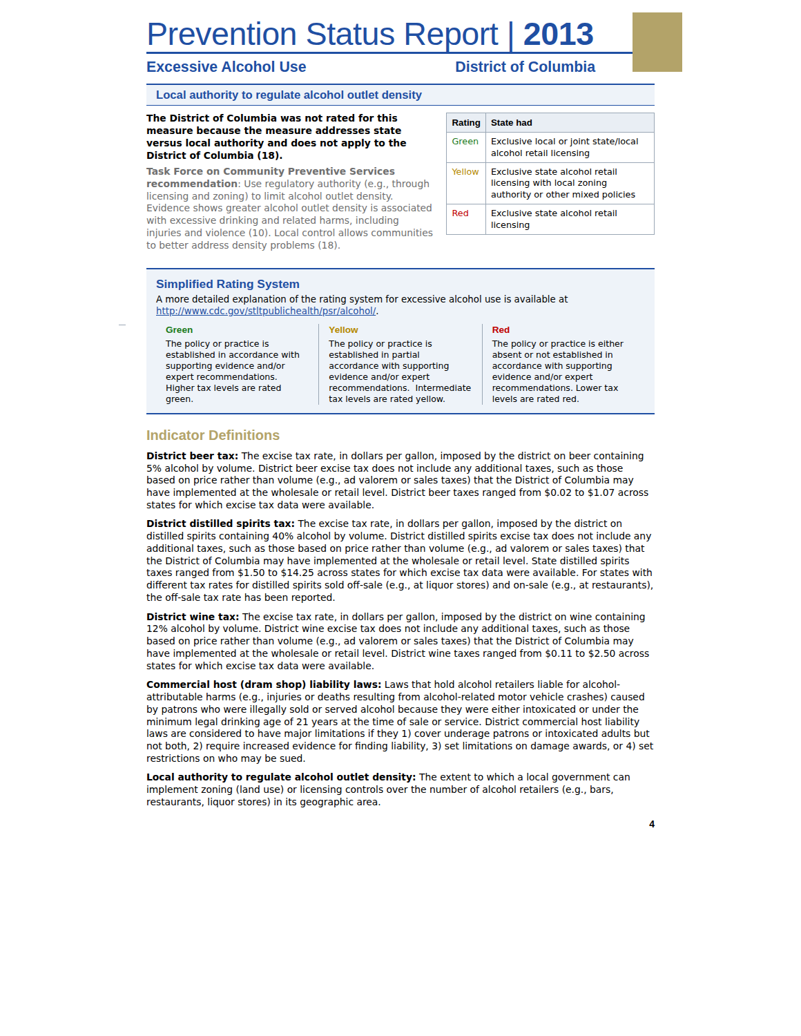Prevention Status Report | 2013
Excessive Alcohol Use
District of Columbia
Local authority to regulate alcohol outlet density
The District of Columbia was not rated for this measure because the measure addresses state versus local authority and does not apply to the District of Columbia (18).
Task Force on Community Preventive Services recommendation: Use regulatory authority (e.g., through licensing and zoning) to limit alcohol outlet density. Evidence shows greater alcohol outlet density is associated with excessive drinking and related harms, including injuries and violence (10). Local control allows communities to better address density problems (18).
| Rating | State had |
| --- | --- |
| Green | Exclusive local or joint state/local alcohol retail licensing |
| Yellow | Exclusive state alcohol retail licensing with local zoning authority or other mixed policies |
| Red | Exclusive state alcohol retail licensing |
Simplified Rating System
A more detailed explanation of the rating system for excessive alcohol use is available at
http://www.cdc.gov/stltpublichealth/psr/alcohol/.
Green
The policy or practice is established in accordance with supporting evidence and/or expert recommendations. Higher tax levels are rated green.
Yellow
The policy or practice is established in partial accordance with supporting evidence and/or expert recommendations. Intermediate tax levels are rated yellow.
Red
The policy or practice is either absent or not established in accordance with supporting evidence and/or expert recommendations. Lower tax levels are rated red.
Indicator Definitions
District beer tax: The excise tax rate, in dollars per gallon, imposed by the district on beer containing 5% alcohol by volume. District beer excise tax does not include any additional taxes, such as those based on price rather than volume (e.g., ad valorem or sales taxes) that the District of Columbia may have implemented at the wholesale or retail level. District beer taxes ranged from $0.02 to $1.07 across states for which excise tax data were available.
District distilled spirits tax: The excise tax rate, in dollars per gallon, imposed by the district on distilled spirits containing 40% alcohol by volume. District distilled spirits excise tax does not include any additional taxes, such as those based on price rather than volume (e.g., ad valorem or sales taxes) that the District of Columbia may have implemented at the wholesale or retail level. State distilled spirits taxes ranged from $1.50 to $14.25 across states for which excise tax data were available. For states with different tax rates for distilled spirits sold off-sale (e.g., at liquor stores) and on-sale (e.g., at restaurants), the off-sale tax rate has been reported.
District wine tax: The excise tax rate, in dollars per gallon, imposed by the district on wine containing 12% alcohol by volume. District wine excise tax does not include any additional taxes, such as those based on price rather than volume (e.g., ad valorem or sales taxes) that the District of Columbia may have implemented at the wholesale or retail level. District wine taxes ranged from $0.11 to $2.50 across states for which excise tax data were available.
Commercial host (dram shop) liability laws: Laws that hold alcohol retailers liable for alcohol-attributable harms (e.g., injuries or deaths resulting from alcohol-related motor vehicle crashes) caused by patrons who were illegally sold or served alcohol because they were either intoxicated or under the minimum legal drinking age of 21 years at the time of sale or service. District commercial host liability laws are considered to have major limitations if they 1) cover underage patrons or intoxicated adults but not both, 2) require increased evidence for finding liability, 3) set limitations on damage awards, or 4) set restrictions on who may be sued.
Local authority to regulate alcohol outlet density: The extent to which a local government can implement zoning (land use) or licensing controls over the number of alcohol retailers (e.g., bars, restaurants, liquor stores) in its geographic area.
4